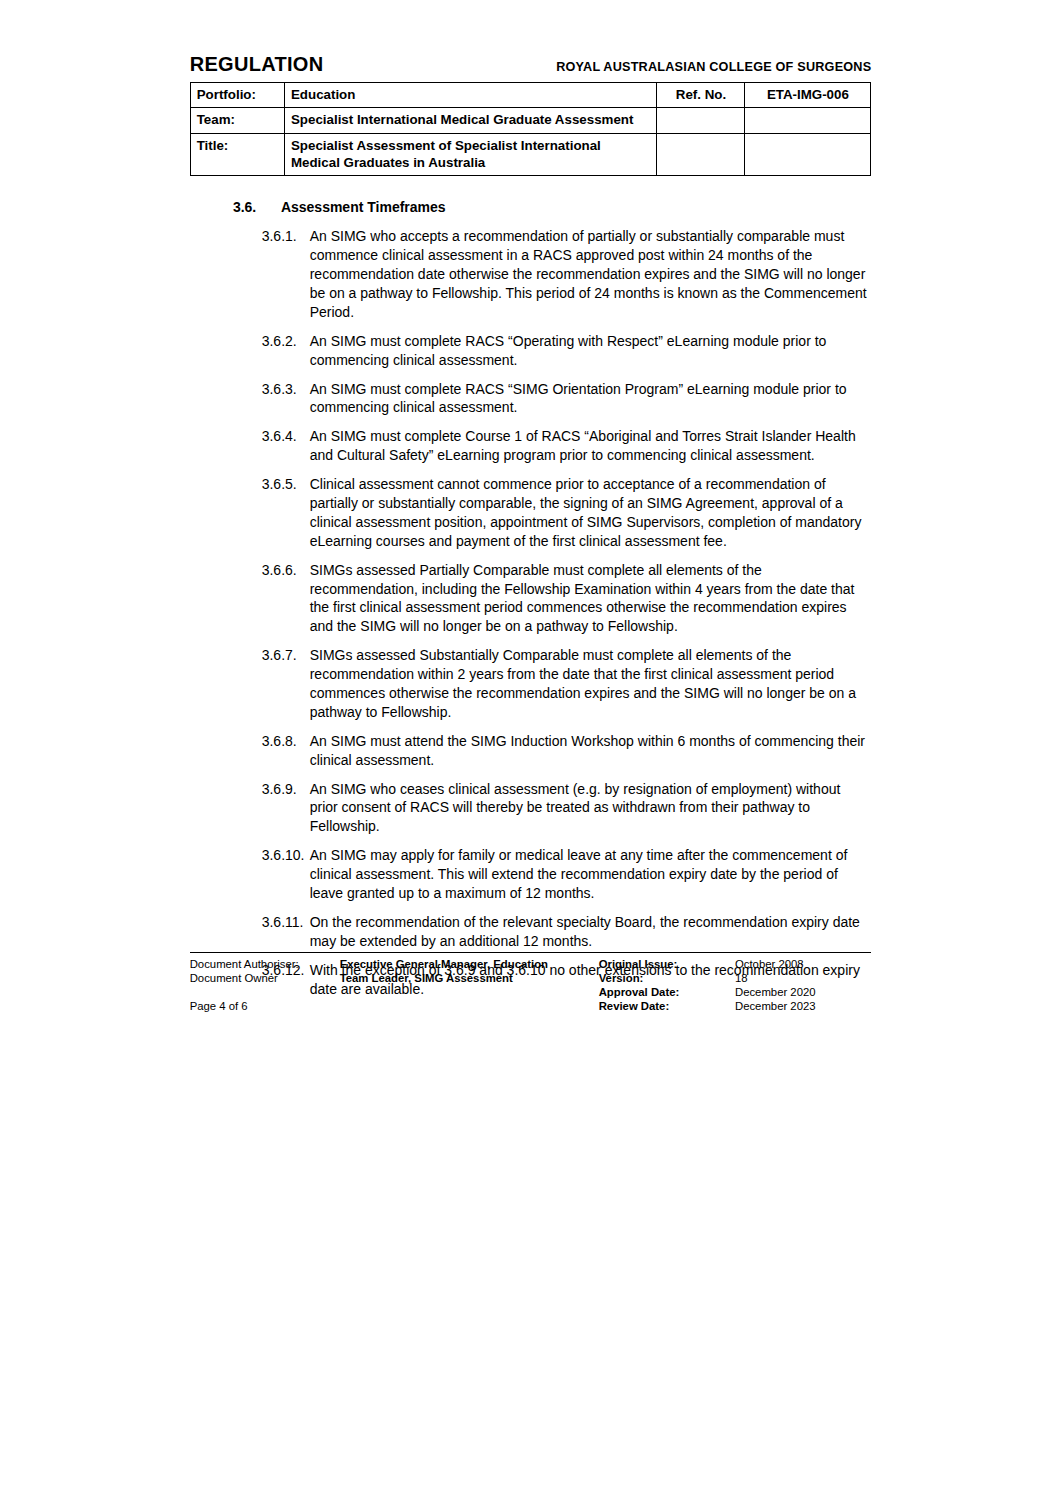REGULATION
ROYAL AUSTRALASIAN COLLEGE OF SURGEONS
| Portfolio: | Education | Ref. No. | ETA-IMG-006 |
| Team: | Specialist International Medical Graduate Assessment | | |
| Title: | Specialist Assessment of Specialist International Medical Graduates in Australia | | |
3.6.
Assessment Timeframes
3.6.1.
An SIMG who accepts a recommendation of partially or substantially comparable must commence clinical assessment in a RACS approved post within 24 months of the recommendation date otherwise the recommendation expires and the SIMG will no longer be on a pathway to Fellowship. This period of 24 months is known as the Commencement Period.
3.6.2.
An SIMG must complete RACS “Operating with Respect” eLearning module prior to commencing clinical assessment.
3.6.3.
An SIMG must complete RACS “SIMG Orientation Program” eLearning module prior to commencing clinical assessment.
3.6.4.
An SIMG must complete Course 1 of RACS “Aboriginal and Torres Strait Islander Health and Cultural Safety” eLearning program prior to commencing clinical assessment.
3.6.5.
Clinical assessment cannot commence prior to acceptance of a recommendation of partially or substantially comparable, the signing of an SIMG Agreement, approval of a clinical assessment position, appointment of SIMG Supervisors, completion of mandatory eLearning courses and payment of the first clinical assessment fee.
3.6.6.
SIMGs assessed Partially Comparable must complete all elements of the recommendation, including the Fellowship Examination within 4 years from the date that the first clinical assessment period commences otherwise the recommendation expires and the SIMG will no longer be on a pathway to Fellowship.
3.6.7.
SIMGs assessed Substantially Comparable must complete all elements of the recommendation within 2 years from the date that the first clinical assessment period commences otherwise the recommendation expires and the SIMG will no longer be on a pathway to Fellowship.
3.6.8.
An SIMG must attend the SIMG Induction Workshop within 6 months of commencing their clinical assessment.
3.6.9.
An SIMG who ceases clinical assessment (e.g. by resignation of employment) without prior consent of RACS will thereby be treated as withdrawn from their pathway to Fellowship.
3.6.10.
An SIMG may apply for family or medical leave at any time after the commencement of clinical assessment. This will extend the recommendation expiry date by the period of leave granted up to a maximum of 12 months.
3.6.11.
On the recommendation of the relevant specialty Board, the recommendation expiry date may be extended by an additional 12 months.
3.6.12.
With the exception of 3.6.9 and 3.6.10 no other extensions to the recommendation expiry date are available.
| Document Authoriser: | Executive General Manager, Education | Original Issue: | October 2008 |
| Document Owner | Team Leader, SIMG Assessment | Version: | 18 |
| | | Approval Date: | December 2020 |
| Page 4 of 6 | | Review Date: | December 2023 |